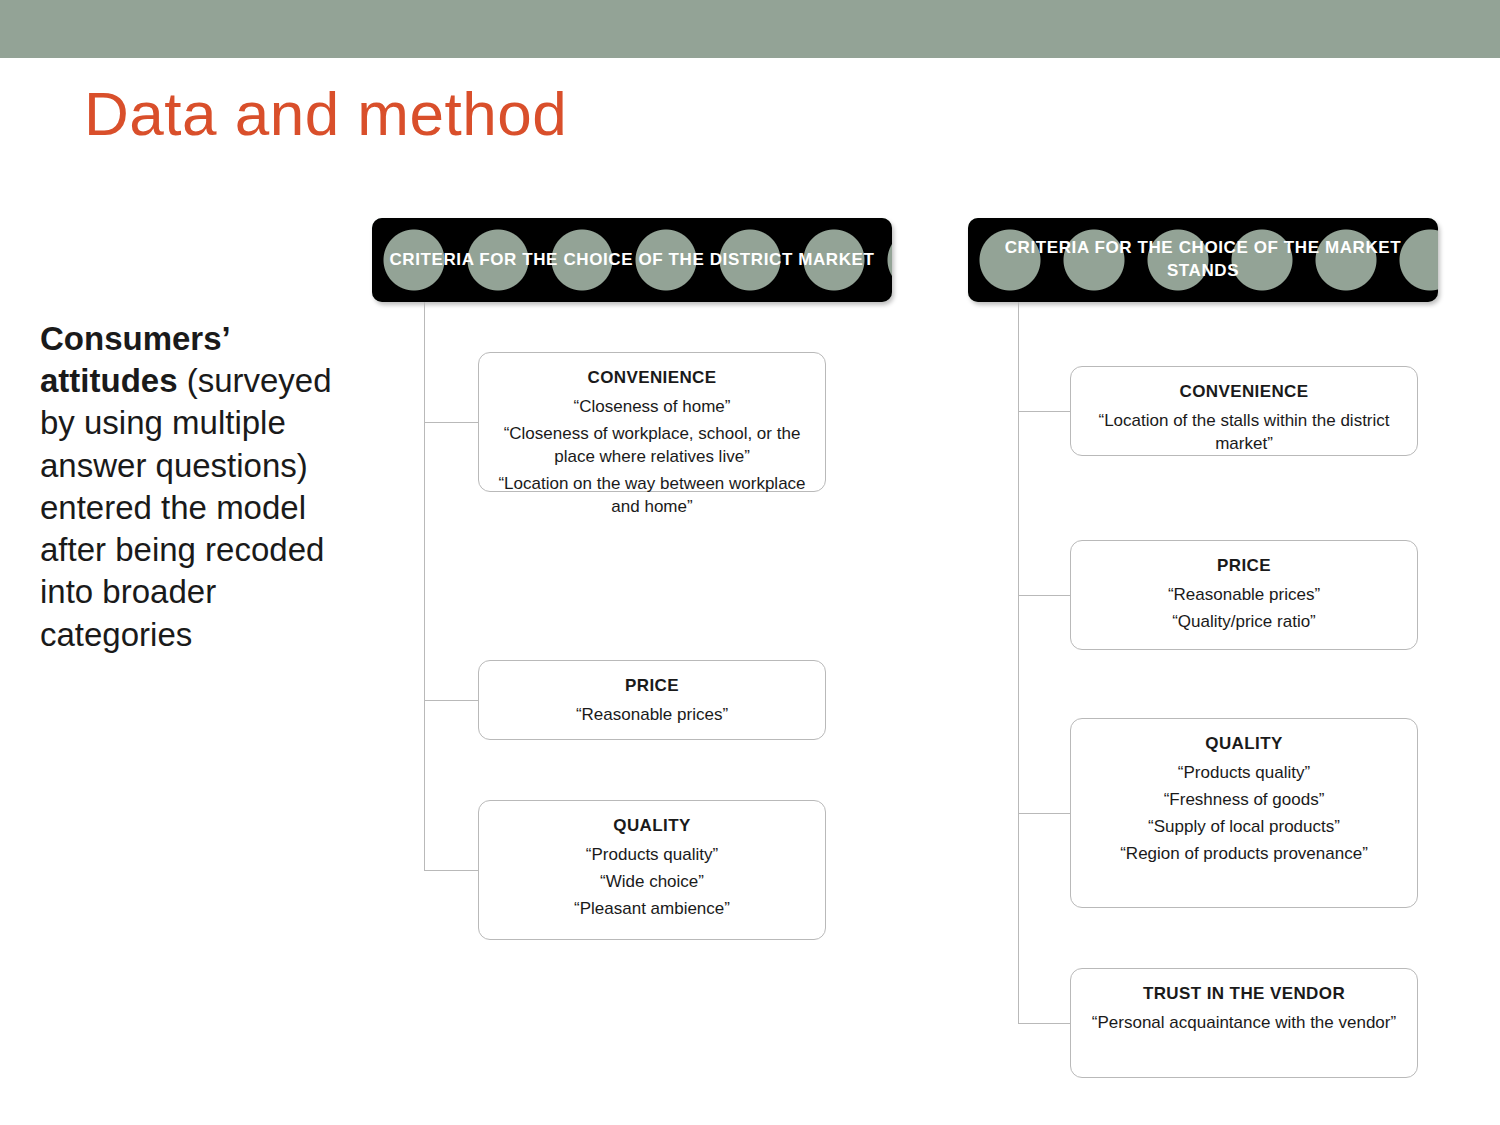Data and method
Consumers’ attitudes (surveyed by using multiple answer questions) entered the model after being recoded into broader categories
CRITERIA FOR THE CHOICE OF THE DISTRICT MARKET
CONVENIENCE
“Closeness of home”
“Closeness of workplace, school, or the place where relatives live”
“Location on the way between workplace and home”
PRICE
“Reasonable prices”
QUALITY
“Products quality”
“Wide choice”
“Pleasant ambience”
CRITERIA FOR THE CHOICE OF THE MARKET STANDS
CONVENIENCE
“Location of the stalls within the district market”
PRICE
“Reasonable prices”
“Quality/price ratio”
QUALITY
“Products quality”
“Freshness of goods”
“Supply of local products”
“Region of products provenance”
TRUST IN THE VENDOR
“Personal acquaintance with the vendor”